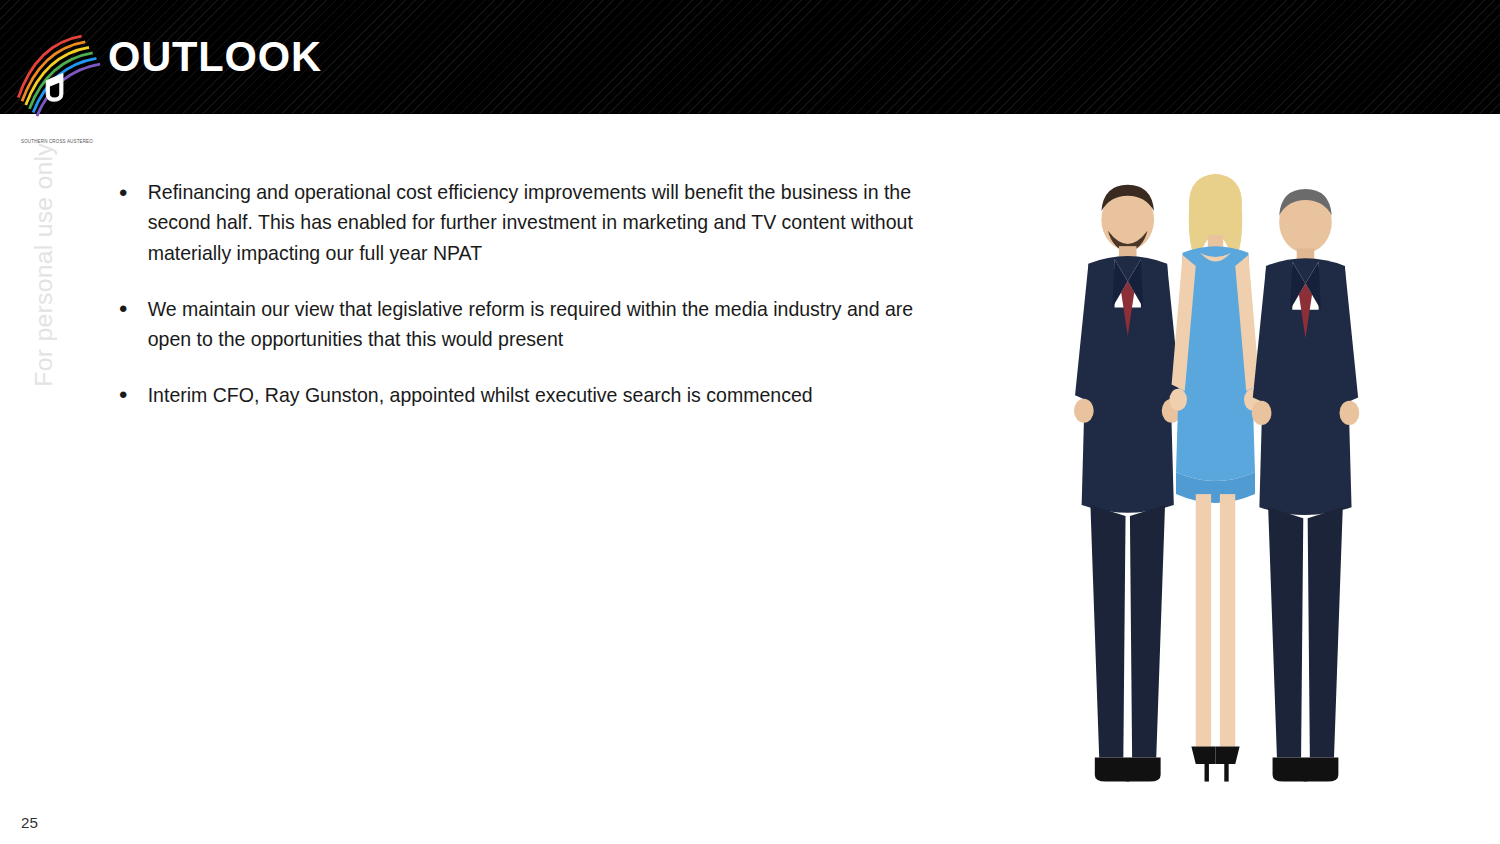OUTLOOK
SOUTHERN CROSS AUSTEREO
For personal use only
Refinancing and operational cost efficiency improvements will benefit the business in the second half. This has enabled for further investment in marketing and TV content without materially impacting our full year NPAT
We maintain our view that legislative reform is required within the media industry and are open to the opportunities that this would present
Interim CFO, Ray Gunston, appointed whilst executive search is commenced
25